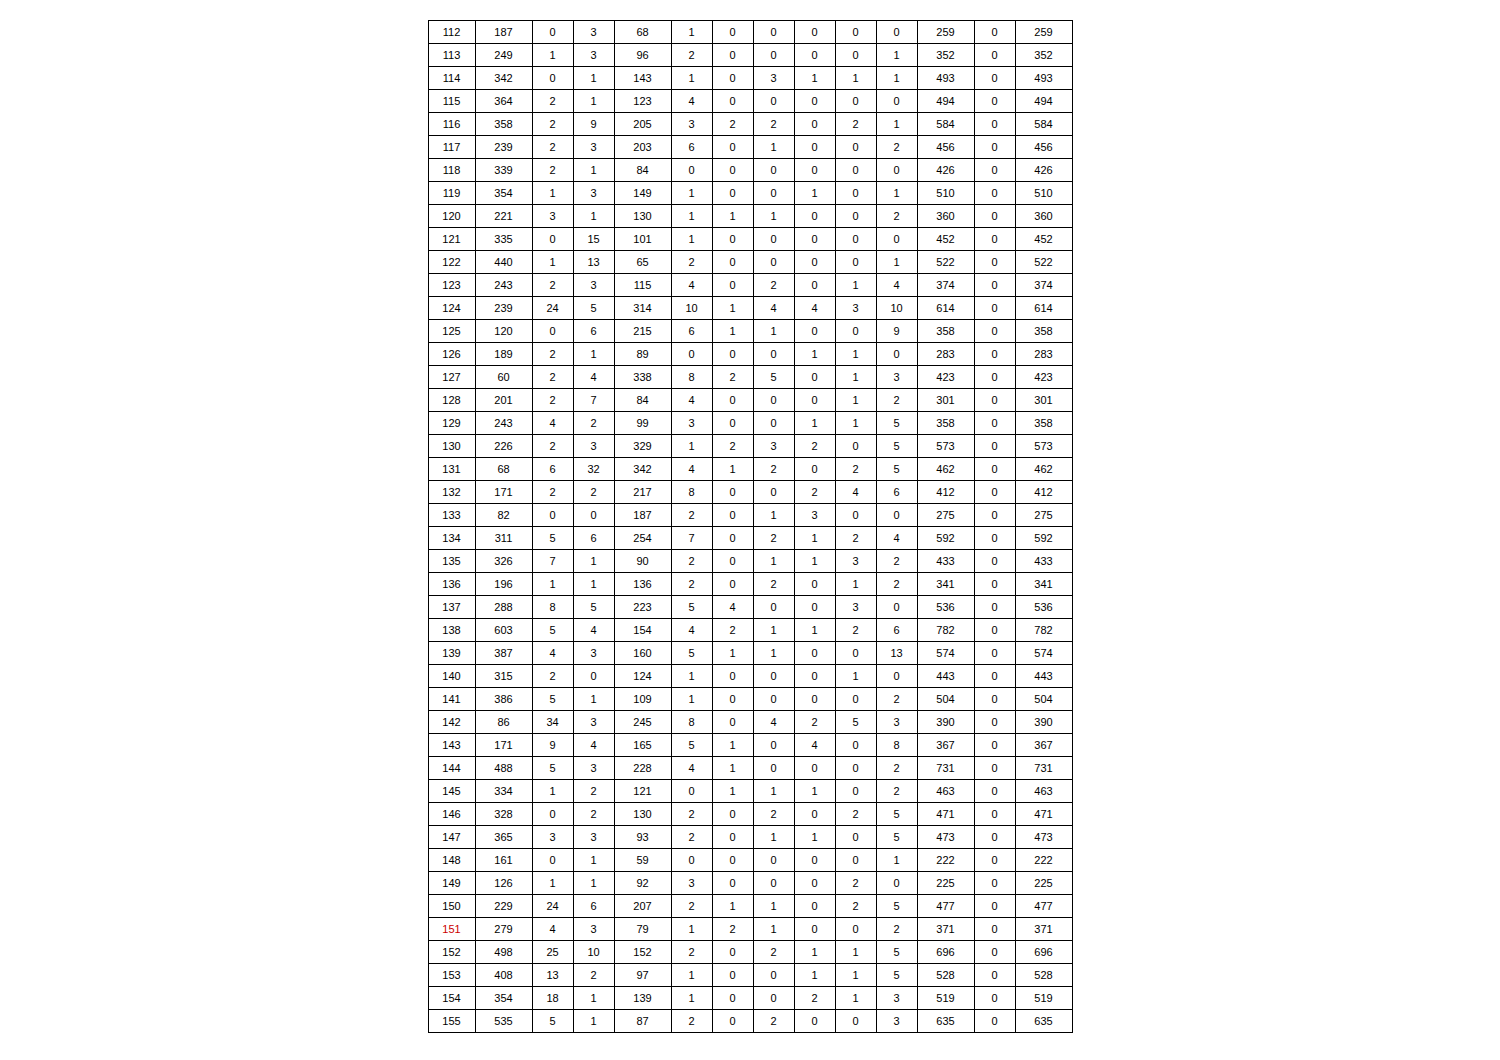| 112 | 187 | 0 | 3 | 68 | 1 | 0 | 0 | 0 | 0 | 0 | 259 | 0 | 259 |
| 113 | 249 | 1 | 3 | 96 | 2 | 0 | 0 | 0 | 0 | 1 | 352 | 0 | 352 |
| 114 | 342 | 0 | 1 | 143 | 1 | 0 | 3 | 1 | 1 | 1 | 493 | 0 | 493 |
| 115 | 364 | 2 | 1 | 123 | 4 | 0 | 0 | 0 | 0 | 0 | 494 | 0 | 494 |
| 116 | 358 | 2 | 9 | 205 | 3 | 2 | 2 | 0 | 2 | 1 | 584 | 0 | 584 |
| 117 | 239 | 2 | 3 | 203 | 6 | 0 | 1 | 0 | 0 | 2 | 456 | 0 | 456 |
| 118 | 339 | 2 | 1 | 84 | 0 | 0 | 0 | 0 | 0 | 0 | 426 | 0 | 426 |
| 119 | 354 | 1 | 3 | 149 | 1 | 0 | 0 | 1 | 0 | 1 | 510 | 0 | 510 |
| 120 | 221 | 3 | 1 | 130 | 1 | 1 | 1 | 0 | 0 | 2 | 360 | 0 | 360 |
| 121 | 335 | 0 | 15 | 101 | 1 | 0 | 0 | 0 | 0 | 0 | 452 | 0 | 452 |
| 122 | 440 | 1 | 13 | 65 | 2 | 0 | 0 | 0 | 0 | 1 | 522 | 0 | 522 |
| 123 | 243 | 2 | 3 | 115 | 4 | 0 | 2 | 0 | 1 | 4 | 374 | 0 | 374 |
| 124 | 239 | 24 | 5 | 314 | 10 | 1 | 4 | 4 | 3 | 10 | 614 | 0 | 614 |
| 125 | 120 | 0 | 6 | 215 | 6 | 1 | 1 | 0 | 0 | 9 | 358 | 0 | 358 |
| 126 | 189 | 2 | 1 | 89 | 0 | 0 | 0 | 1 | 1 | 0 | 283 | 0 | 283 |
| 127 | 60 | 2 | 4 | 338 | 8 | 2 | 5 | 0 | 1 | 3 | 423 | 0 | 423 |
| 128 | 201 | 2 | 7 | 84 | 4 | 0 | 0 | 0 | 1 | 2 | 301 | 0 | 301 |
| 129 | 243 | 4 | 2 | 99 | 3 | 0 | 0 | 1 | 1 | 5 | 358 | 0 | 358 |
| 130 | 226 | 2 | 3 | 329 | 1 | 2 | 3 | 2 | 0 | 5 | 573 | 0 | 573 |
| 131 | 68 | 6 | 32 | 342 | 4 | 1 | 2 | 0 | 2 | 5 | 462 | 0 | 462 |
| 132 | 171 | 2 | 2 | 217 | 8 | 0 | 0 | 2 | 4 | 6 | 412 | 0 | 412 |
| 133 | 82 | 0 | 0 | 187 | 2 | 0 | 1 | 3 | 0 | 0 | 275 | 0 | 275 |
| 134 | 311 | 5 | 6 | 254 | 7 | 0 | 2 | 1 | 2 | 4 | 592 | 0 | 592 |
| 135 | 326 | 7 | 1 | 90 | 2 | 0 | 1 | 1 | 3 | 2 | 433 | 0 | 433 |
| 136 | 196 | 1 | 1 | 136 | 2 | 0 | 2 | 0 | 1 | 2 | 341 | 0 | 341 |
| 137 | 288 | 8 | 5 | 223 | 5 | 4 | 0 | 0 | 3 | 0 | 536 | 0 | 536 |
| 138 | 603 | 5 | 4 | 154 | 4 | 2 | 1 | 1 | 2 | 6 | 782 | 0 | 782 |
| 139 | 387 | 4 | 3 | 160 | 5 | 1 | 1 | 0 | 0 | 13 | 574 | 0 | 574 |
| 140 | 315 | 2 | 0 | 124 | 1 | 0 | 0 | 0 | 1 | 0 | 443 | 0 | 443 |
| 141 | 386 | 5 | 1 | 109 | 1 | 0 | 0 | 0 | 0 | 2 | 504 | 0 | 504 |
| 142 | 86 | 34 | 3 | 245 | 8 | 0 | 4 | 2 | 5 | 3 | 390 | 0 | 390 |
| 143 | 171 | 9 | 4 | 165 | 5 | 1 | 0 | 4 | 0 | 8 | 367 | 0 | 367 |
| 144 | 488 | 5 | 3 | 228 | 4 | 1 | 0 | 0 | 0 | 2 | 731 | 0 | 731 |
| 145 | 334 | 1 | 2 | 121 | 0 | 1 | 1 | 1 | 0 | 2 | 463 | 0 | 463 |
| 146 | 328 | 0 | 2 | 130 | 2 | 0 | 2 | 0 | 2 | 5 | 471 | 0 | 471 |
| 147 | 365 | 3 | 3 | 93 | 2 | 0 | 1 | 1 | 0 | 5 | 473 | 0 | 473 |
| 148 | 161 | 0 | 1 | 59 | 0 | 0 | 0 | 0 | 0 | 1 | 222 | 0 | 222 |
| 149 | 126 | 1 | 1 | 92 | 3 | 0 | 0 | 0 | 2 | 0 | 225 | 0 | 225 |
| 150 | 229 | 24 | 6 | 207 | 2 | 1 | 1 | 0 | 2 | 5 | 477 | 0 | 477 |
| 151 | 279 | 4 | 3 | 79 | 1 | 2 | 1 | 0 | 0 | 2 | 371 | 0 | 371 |
| 152 | 498 | 25 | 10 | 152 | 2 | 0 | 2 | 1 | 1 | 5 | 696 | 0 | 696 |
| 153 | 408 | 13 | 2 | 97 | 1 | 0 | 0 | 1 | 1 | 5 | 528 | 0 | 528 |
| 154 | 354 | 18 | 1 | 139 | 1 | 0 | 0 | 2 | 1 | 3 | 519 | 0 | 519 |
| 155 | 535 | 5 | 1 | 87 | 2 | 0 | 2 | 0 | 0 | 3 | 635 | 0 | 635 |